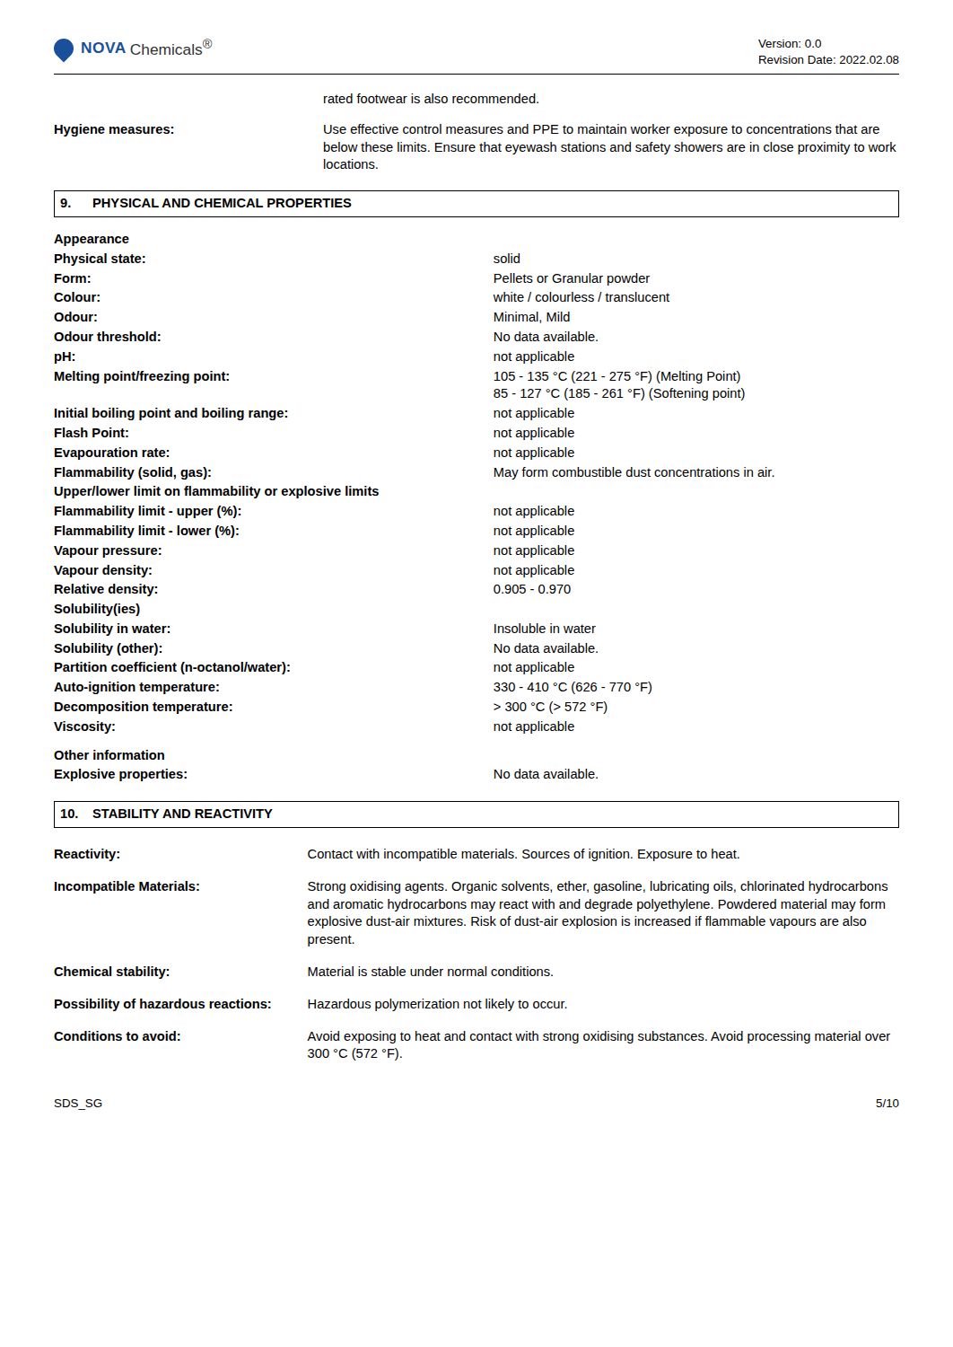NOVA Chemicals®
Version: 0.0
Revision Date: 2022.02.08
rated footwear is also recommended.
Hygiene measures:
Use effective control measures and PPE to maintain worker exposure to concentrations that are below these limits. Ensure that eyewash stations and safety showers are in close proximity to work locations.
9. PHYSICAL AND CHEMICAL PROPERTIES
| Appearance | |
| Physical state: | solid |
| Form: | Pellets or Granular powder |
| Colour: | white / colourless / translucent |
| Odour: | Minimal, Mild |
| Odour threshold: | No data available. |
| pH: | not applicable |
| Melting point/freezing point: | 105 - 135 °C (221 - 275 °F) (Melting Point) 85 - 127 °C (185 - 261 °F) (Softening point) |
| Initial boiling point and boiling range: | not applicable |
| Flash Point: | not applicable |
| Evapouration rate: | not applicable |
| Flammability (solid, gas): | May form combustible dust concentrations in air. |
| Upper/lower limit on flammability or explosive limits | |
| Flammability limit - upper (%): | not applicable |
| Flammability limit - lower (%): | not applicable |
| Vapour pressure: | not applicable |
| Vapour density: | not applicable |
| Relative density: | 0.905 - 0.970 |
| Solubility(ies) | |
| Solubility in water: | Insoluble in water |
| Solubility (other): | No data available. |
| Partition coefficient (n-octanol/water): | not applicable |
| Auto-ignition temperature: | 330 - 410 °C (626 - 770 °F) |
| Decomposition temperature: | > 300 °C (> 572 °F) |
| Viscosity: | not applicable |
| Other information | |
| Explosive properties: | No data available. |
10. STABILITY AND REACTIVITY
| Reactivity: | Contact with incompatible materials. Sources of ignition. Exposure to heat. |
| Incompatible Materials: | Strong oxidising agents. Organic solvents, ether, gasoline, lubricating oils, chlorinated hydrocarbons and aromatic hydrocarbons may react with and degrade polyethylene. Powdered material may form explosive dust-air mixtures. Risk of dust-air explosion is increased if flammable vapours are also present. |
| Chemical stability: | Material is stable under normal conditions. |
| Possibility of hazardous reactions: | Hazardous polymerization not likely to occur. |
| Conditions to avoid: | Avoid exposing to heat and contact with strong oxidising substances. Avoid processing material over 300 °C (572 °F). |
SDS_SG
5/10